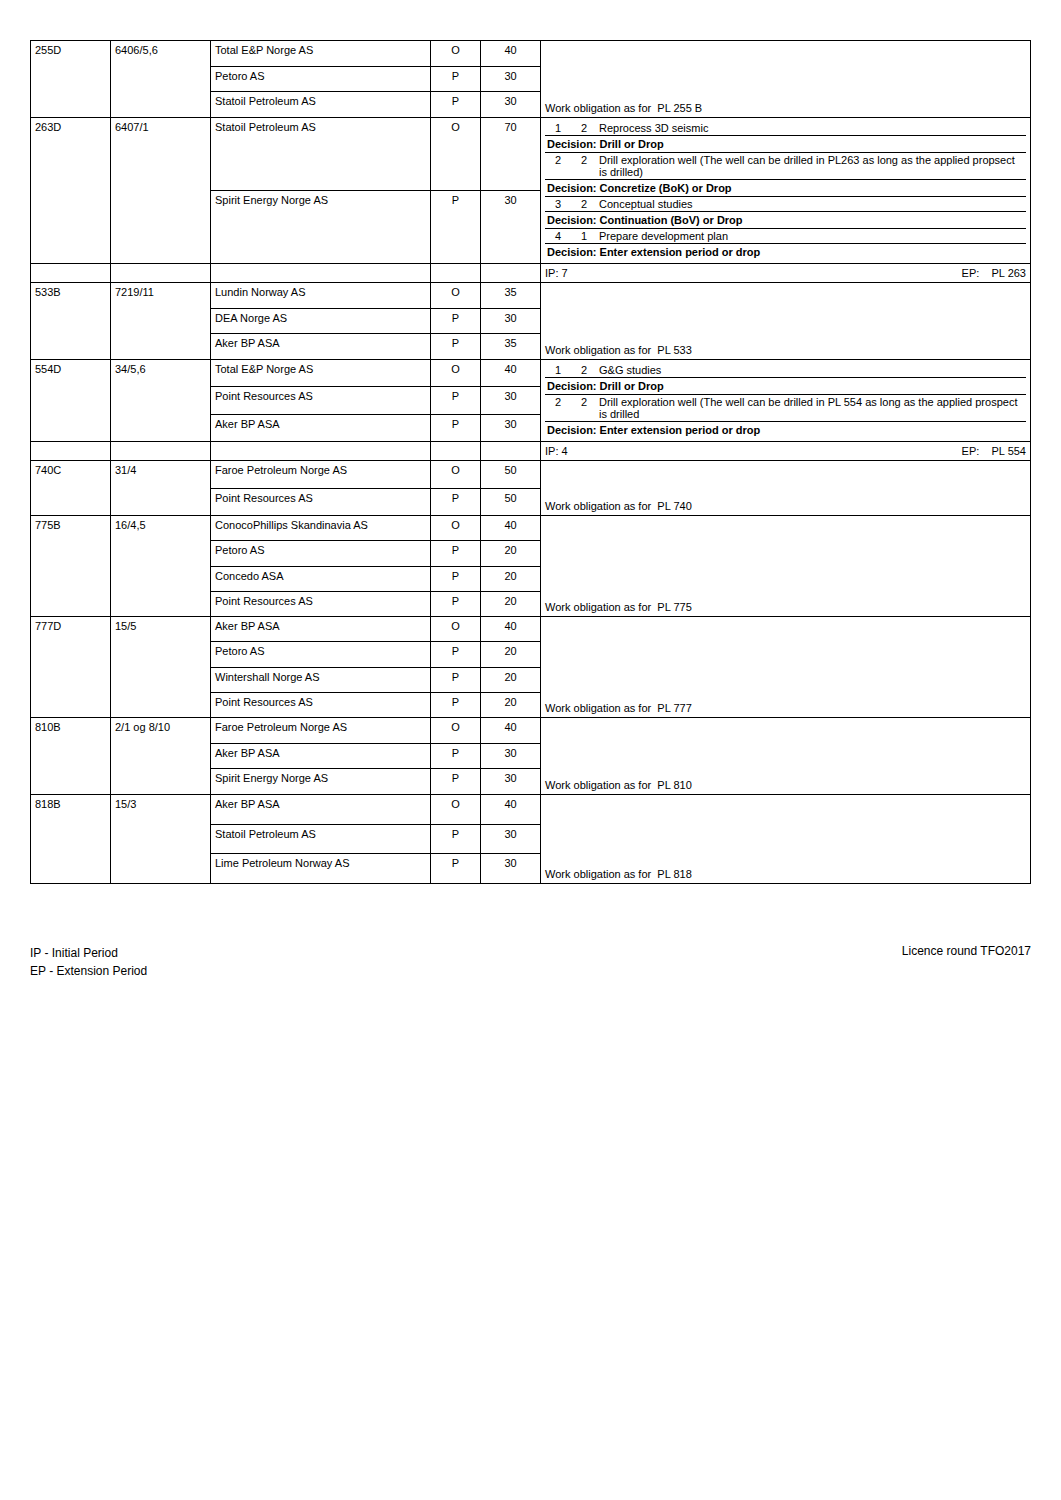| 255D | 6406/5,6 | Total E&P Norge AS | O | 40 | Work obligation as for PL 255 B |
| Petoro AS | P | 30 |
| Statoil Petroleum AS | P | 30 |
| 263D | 6407/1 | Statoil Petroleum AS | O | 70 | / 1 / 2 / Reprocess 3D seismic / / Decision: Drill or Drop / / 2 / 2 / Drill exploration well (The well can be drilled in PL263 as long as the applied propsect is drilled) / / Decision: Concretize (BoK) or Drop / / 3 / 2 / Conceptual studies / / Decision: Continuation (BoV) or Drop / / 4 / 1 / Prepare development plan / / Decision: Enter extension period or drop / |
| Spirit Energy Norge AS | P | 30 |
| | | | | | IP: 7 EP: PL 263 |
| 533B | 7219/11 | Lundin Norway AS | O | 35 | Work obligation as for PL 533 |
| DEA Norge AS | P | 30 |
| Aker BP ASA | P | 35 |
| 554D | 34/5,6 | Total E&P Norge AS | O | 40 | / 1 / 2 / G&G studies / / Decision: Drill or Drop / / 2 / 2 / Drill exploration well (The well can be drilled in PL 554 as long as the applied prospect is drilled / / Decision: Enter extension period or drop / |
| Point Resources AS | P | 30 |
| Aker BP ASA | P | 30 |
| | | | | | IP: 4 EP: PL 554 |
| 740C | 31/4 | Faroe Petroleum Norge AS | O | 50 | Work obligation as for PL 740 |
| Point Resources AS | P | 50 |
| 775B | 16/4,5 | ConocoPhillips Skandinavia AS | O | 40 | Work obligation as for PL 775 |
| Petoro AS | P | 20 |
| Concedo ASA | P | 20 |
| Point Resources AS | P | 20 |
| 777D | 15/5 | Aker BP ASA | O | 40 | Work obligation as for PL 777 |
| Petoro AS | P | 20 |
| Wintershall Norge AS | P | 20 |
| Point Resources AS | P | 20 |
| 810B | 2/1 og 8/10 | Faroe Petroleum Norge AS | O | 40 | Work obligation as for PL 810 |
| Aker BP ASA | P | 30 |
| Spirit Energy Norge AS | P | 30 |
| 818B | 15/3 | Aker BP ASA | O | 40 | Work obligation as for PL 818 |
| Statoil Petroleum AS | P | 30 |
| Lime Petroleum Norway AS | P | 30 |
IP - Initial Period
EP - Extension Period
Licence round TFO2017